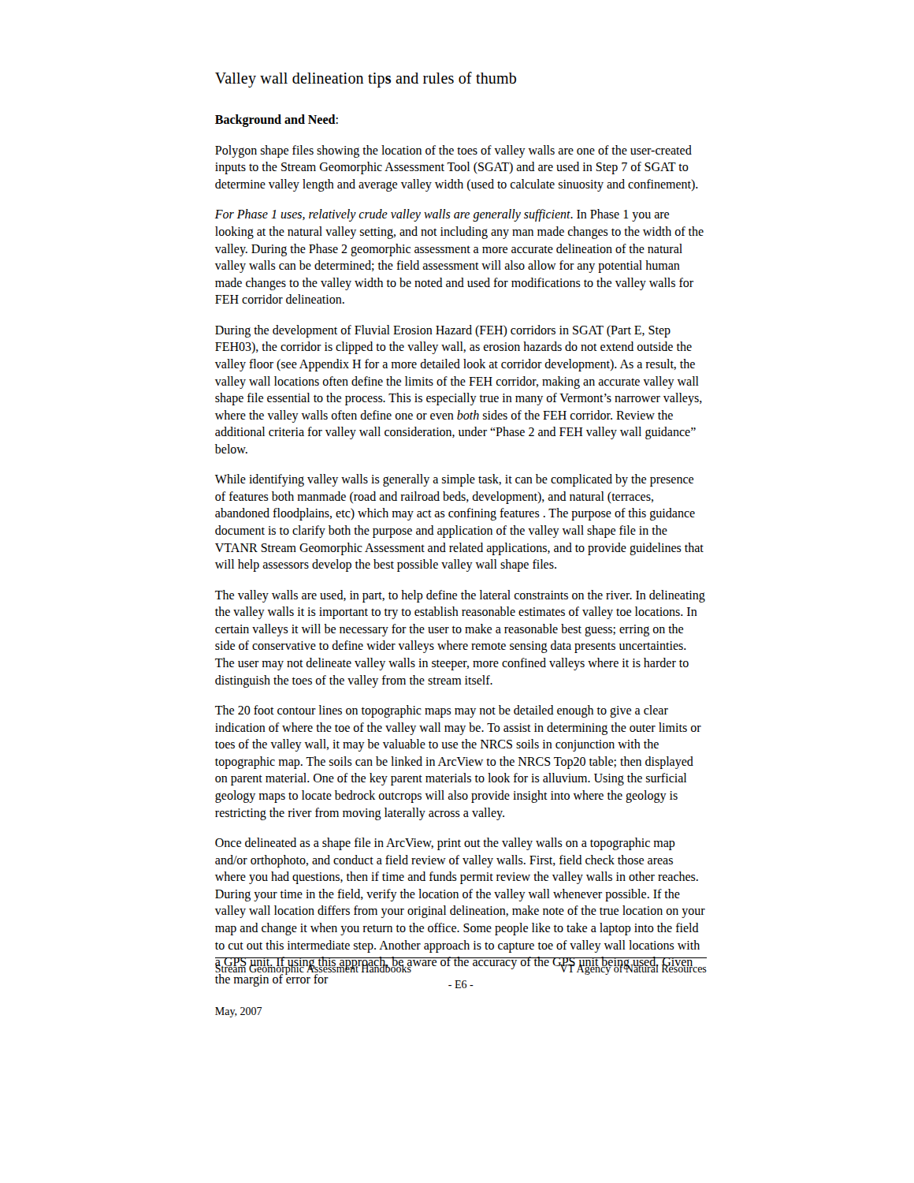Valley wall delineation tips and rules of thumb
Background and Need
:
Polygon shape files showing the location of the toes of valley walls are one of the user-created inputs to the Stream Geomorphic Assessment Tool (SGAT) and are used in Step 7 of SGAT to determine valley length and average valley width (used to calculate sinuosity and confinement).
For Phase 1 uses, relatively crude valley walls are generally sufficient. In Phase 1 you are looking at the natural valley setting, and not including any man made changes to the width of the valley. During the Phase 2 geomorphic assessment a more accurate delineation of the natural valley walls can be determined; the field assessment will also allow for any potential human made changes to the valley width to be noted and used for modifications to the valley walls for FEH corridor delineation.
During the development of Fluvial Erosion Hazard (FEH) corridors in SGAT (Part E, Step FEH03), the corridor is clipped to the valley wall, as erosion hazards do not extend outside the valley floor (see Appendix H for a more detailed look at corridor development). As a result, the valley wall locations often define the limits of the FEH corridor, making an accurate valley wall shape file essential to the process. This is especially true in many of Vermont’s narrower valleys, where the valley walls often define one or even both sides of the FEH corridor. Review the additional criteria for valley wall consideration, under “Phase 2 and FEH valley wall guidance” below.
While identifying valley walls is generally a simple task, it can be complicated by the presence of features both manmade (road and railroad beds, development), and natural (terraces, abandoned floodplains, etc) which may act as confining features . The purpose of this guidance document is to clarify both the purpose and application of the valley wall shape file in the VTANR Stream Geomorphic Assessment and related applications, and to provide guidelines that will help assessors develop the best possible valley wall shape files.
The valley walls are used, in part, to help define the lateral constraints on the river. In delineating the valley walls it is important to try to establish reasonable estimates of valley toe locations. In certain valleys it will be necessary for the user to make a reasonable best guess; erring on the side of conservative to define wider valleys where remote sensing data presents uncertainties. The user may not delineate valley walls in steeper, more confined valleys where it is harder to distinguish the toes of the valley from the stream itself.
The 20 foot contour lines on topographic maps may not be detailed enough to give a clear indication of where the toe of the valley wall may be. To assist in determining the outer limits or toes of the valley wall, it may be valuable to use the NRCS soils in conjunction with the topographic map. The soils can be linked in ArcView to the NRCS Top20 table; then displayed on parent material. One of the key parent materials to look for is alluvium. Using the surficial geology maps to locate bedrock outcrops will also provide insight into where the geology is restricting the river from moving laterally across a valley.
Once delineated as a shape file in ArcView, print out the valley walls on a topographic map and/or orthophoto, and conduct a field review of valley walls. First, field check those areas where you had questions, then if time and funds permit review the valley walls in other reaches. During your time in the field, verify the location of the valley wall whenever possible. If the valley wall location differs from your original delineation, make note of the true location on your map and change it when you return to the office. Some people like to take a laptop into the field to cut out this intermediate step. Another approach is to capture toe of valley wall locations with a GPS unit. If using this approach, be aware of the accuracy of the GPS unit being used. Given the margin of error for
Stream Geomorphic Assessment Handbooks VT Agency of Natural Resources
- E6 -
May, 2007